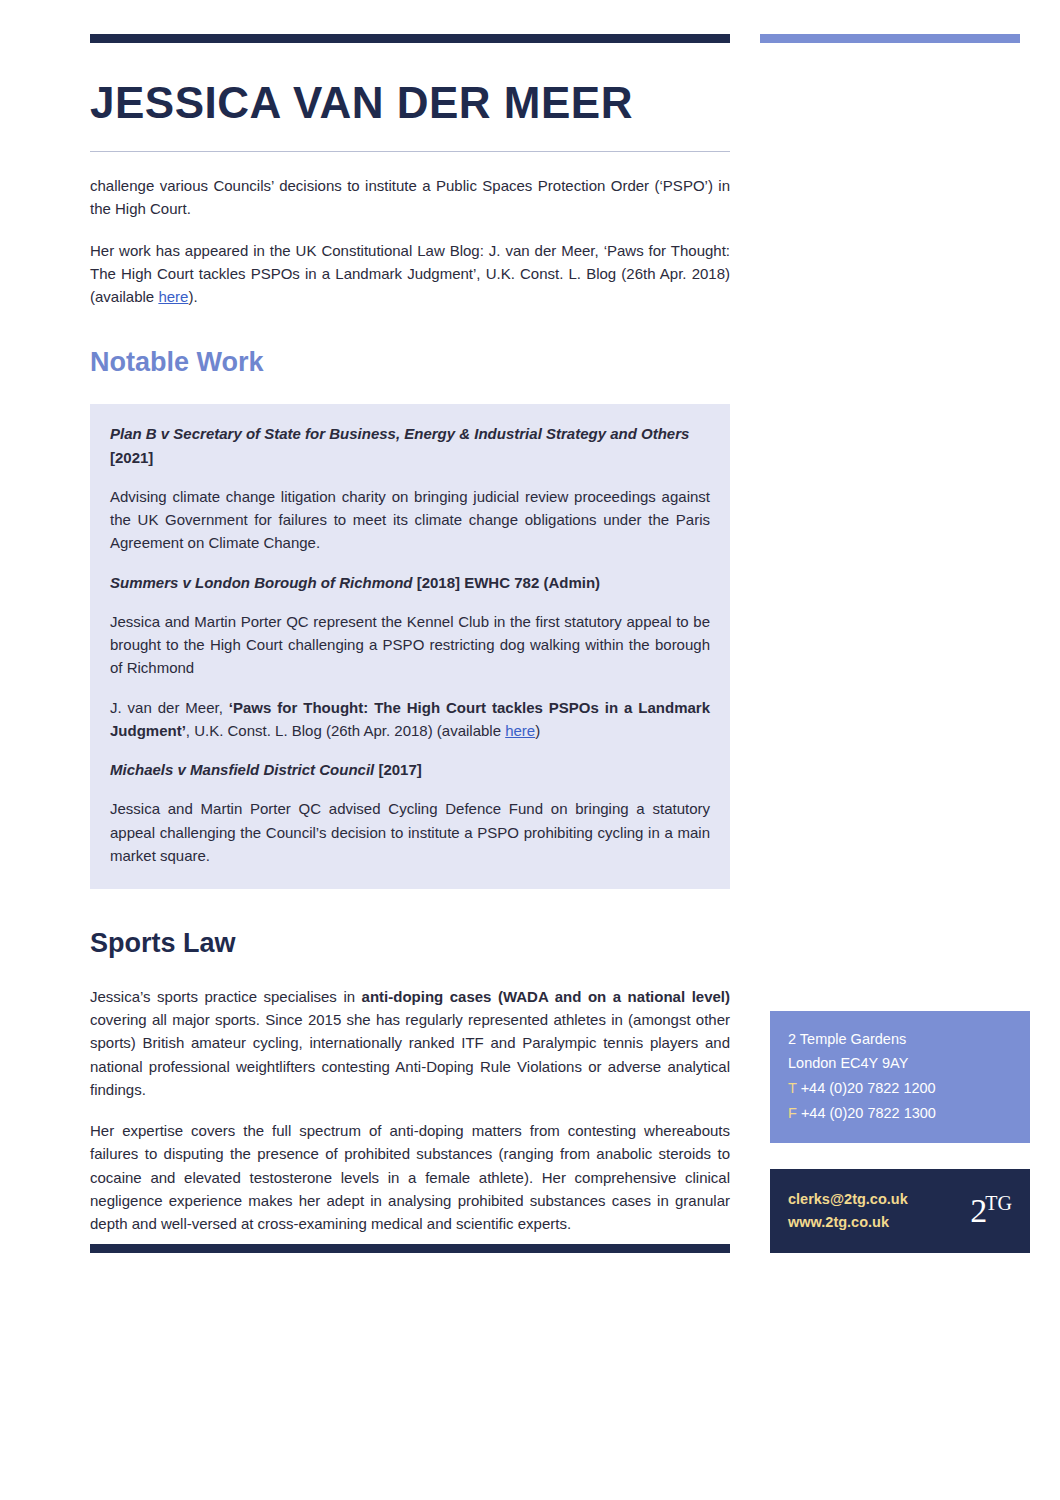Jessica van der Meer
challenge various Councils’ decisions to institute a Public Spaces Protection Order (‘PSPO’) in the High Court.
Her work has appeared in the UK Constitutional Law Blog: J. van der Meer, ‘Paws for Thought: The High Court tackles PSPOs in a Landmark Judgment’, U.K. Const. L. Blog (26th Apr. 2018) (available here).
Notable Work
Plan B v Secretary of State for Business, Energy & Industrial Strategy and Others [2021]
Advising climate change litigation charity on bringing judicial review proceedings against the UK Government for failures to meet its climate change obligations under the Paris Agreement on Climate Change.
Summers v London Borough of Richmond [2018] EWHC 782 (Admin)
Jessica and Martin Porter QC represent the Kennel Club in the first statutory appeal to be brought to the High Court challenging a PSPO restricting dog walking within the borough of Richmond
J. van der Meer, ‘Paws for Thought: The High Court tackles PSPOs in a Landmark Judgment’, U.K. Const. L. Blog (26th Apr. 2018) (available here)
Michaels v Mansfield District Council [2017]
Jessica and Martin Porter QC advised Cycling Defence Fund on bringing a statutory appeal challenging the Council’s decision to institute a PSPO prohibiting cycling in a main market square.
Sports Law
Jessica’s sports practice specialises in anti-doping cases (WADA and on a national level) covering all major sports. Since 2015 she has regularly represented athletes in (amongst other sports) British amateur cycling, internationally ranked ITF and Paralympic tennis players and national professional weightlifters contesting Anti-Doping Rule Violations or adverse analytical findings.
Her expertise covers the full spectrum of anti-doping matters from contesting whereabouts failures to disputing the presence of prohibited substances (ranging from anabolic steroids to cocaine and elevated testosterone levels in a female athlete). Her comprehensive clinical negligence experience makes her adept in analysing prohibited substances cases in granular depth and well-versed at cross-examining medical and scientific experts.
2 Temple Gardens
London EC4Y 9AY
T +44 (0)20 7822 1200
F +44 (0)20 7822 1300
clerks@2tg.co.uk www.2tg.co.uk
2TG